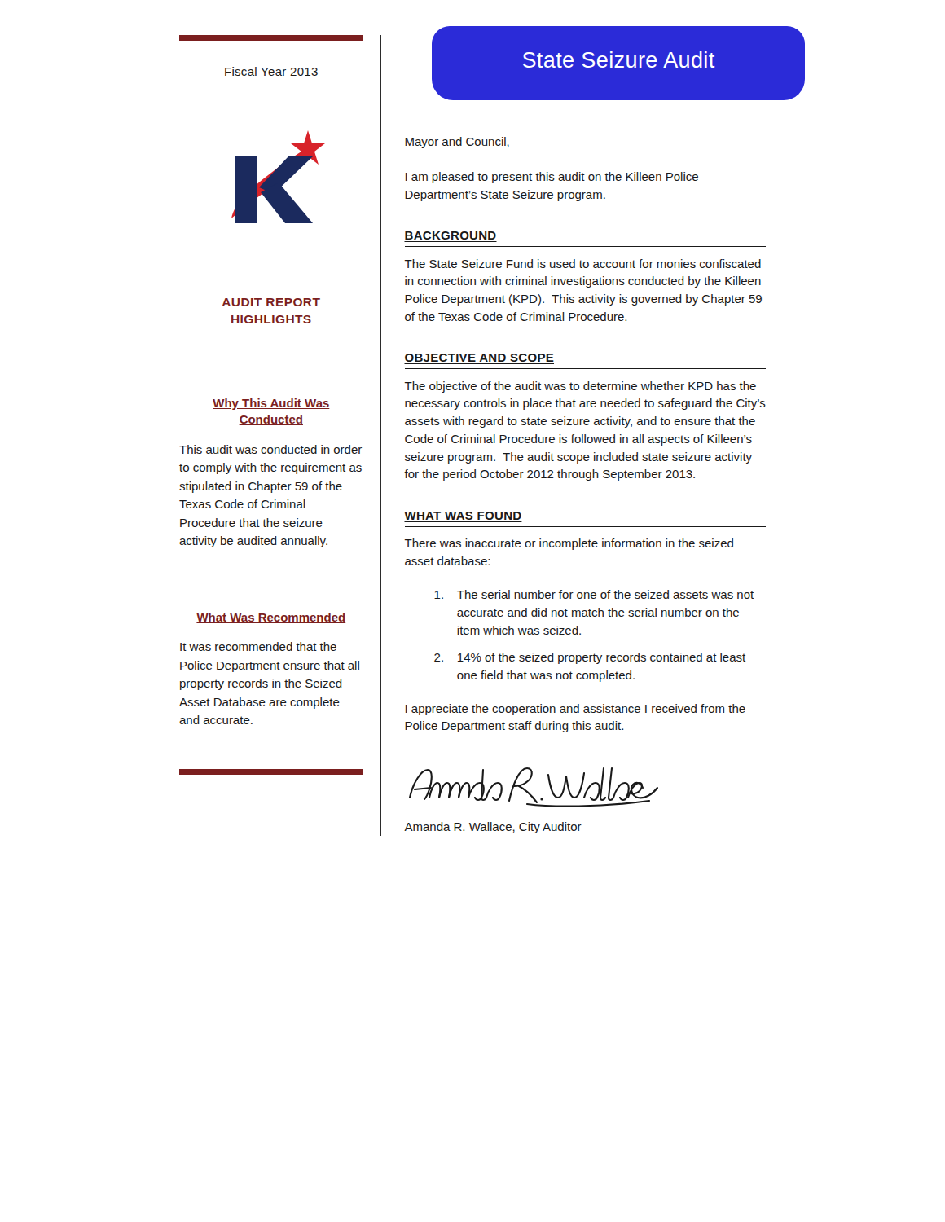Fiscal Year 2013
AUDIT REPORT
HIGHLIGHTS
Why This Audit Was
Conducted
This audit was conducted in order to comply with the requirement as stipulated in Chapter 59 of the Texas Code of Criminal Procedure that the seizure activity be audited annually.
What Was Recommended
It was recommended that the Police Department ensure that all property records in the Seized Asset Database are complete and accurate.
State Seizure Audit
Mayor and Council,
I am pleased to present this audit on the Killeen Police Department’s State Seizure program.
BACKGROUND
The State Seizure Fund is used to account for monies confiscated in connection with criminal investigations conducted by the Killeen Police Department (KPD). This activity is governed by Chapter 59 of the Texas Code of Criminal Procedure.
OBJECTIVE AND SCOPE
The objective of the audit was to determine whether KPD has the necessary controls in place that are needed to safeguard the City’s assets with regard to state seizure activity, and to ensure that the Code of Criminal Procedure is followed in all aspects of Killeen’s seizure program. The audit scope included state seizure activity for the period October 2012 through September 2013.
WHAT WAS FOUND
There was inaccurate or incomplete information in the seized asset database:
The serial number for one of the seized assets was not accurate and did not match the serial number on the item which was seized.
14% of the seized property records contained at least one field that was not completed.
I appreciate the cooperation and assistance I received from the Police Department staff during this audit.
Amanda R. Wallace, City Auditor